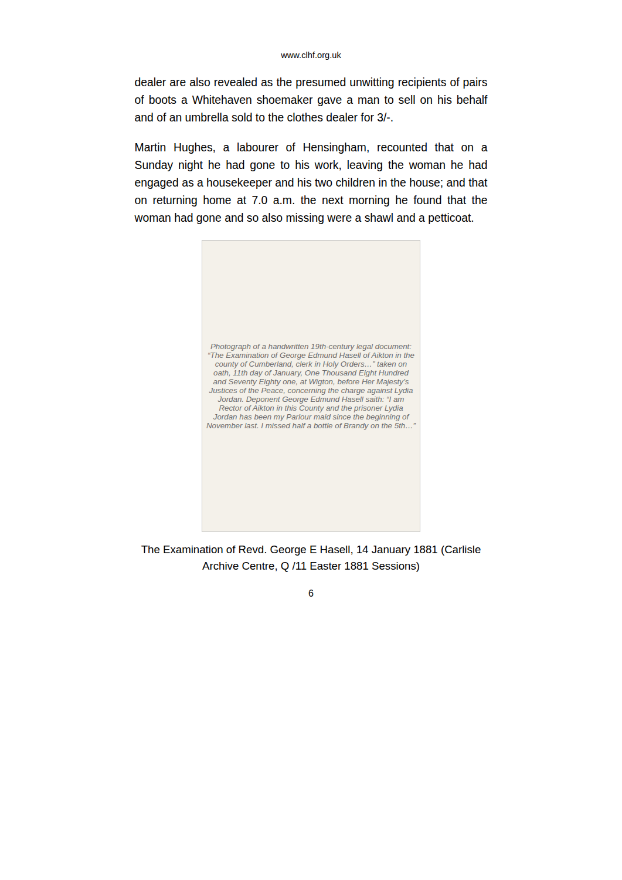www.clhf.org.uk
dealer are also revealed as the presumed unwitting recipients of pairs of boots a Whitehaven shoemaker gave a man to sell on his behalf and of an umbrella sold to the clothes dealer for 3/-.
Martin Hughes, a labourer of Hensingham, recounted that on a Sunday night he had gone to his work, leaving the woman he had engaged as a housekeeper and his two children in the house; and that on returning home at 7.0 a.m. the next morning he found that the woman had gone and so also missing were a shawl and a petticoat.
Photograph of a handwritten 19th-century legal document: “The Examination of George Edmund Hasell of Aikton in the county of Cumberland, clerk in Holy Orders…” taken on oath, 11th day of January, One Thousand Eight Hundred and Seventy Eighty one, at Wigton, before Her Majesty’s Justices of the Peace, concerning the charge against Lydia Jordan. Deponent George Edmund Hasell saith: “I am Rector of Aikton in this County and the prisoner Lydia Jordan has been my Parlour maid since the beginning of November last. I missed half a bottle of Brandy on the 5th…”
The Examination of Revd. George E Hasell, 14 January 1881 (Carlisle Archive Centre, Q /11 Easter 1881 Sessions)
6